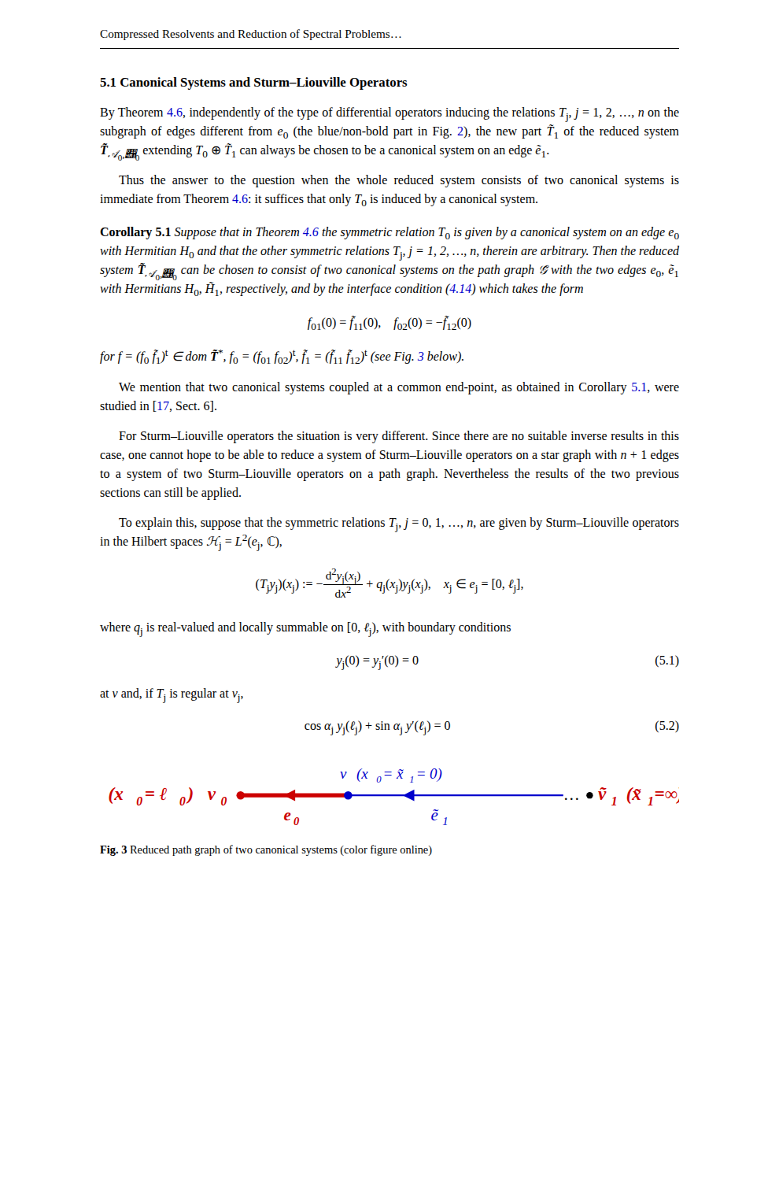Compressed Resolvents and Reduction of Spectral Problems…
5.1 Canonical Systems and Sturm–Liouville Operators
By Theorem 4.6, independently of the type of differential operators inducing the relations Tj, j = 1, 2, …, n on the subgraph of edges different from e0 (the blue/non-bold part in Fig. 2), the new part T̃1 of the reduced system T̃𝒜0,𝒡0 extending T0 ⊕ T̃1 can always be chosen to be a canonical system on an edge ẽ1.
Thus the answer to the question when the whole reduced system consists of two canonical systems is immediate from Theorem 4.6: it suffices that only T0 is induced by a canonical system.
Corollary 5.1 Suppose that in Theorem 4.6 the symmetric relation T0 is given by a canonical system on an edge e0 with Hermitian H0 and that the other symmetric relations Tj, j = 1, 2, …, n, therein are arbitrary. Then the reduced system T̃𝒜0,𝒡0 can be chosen to consist of two canonical systems on the path graph 𝒢̃ with the two edges e0, ẽ1 with Hermitians H0, H̃1, respectively, and by the interface condition (4.14) which takes the form
f01(0) = f̃11(0), f02(0) = −f̃12(0)
for f = (f0 f̃1)t ∈ dom T̃*, f0 = (f01 f02)t, f̃1 = (f̃11 f̃12)t (see Fig. 3 below).
We mention that two canonical systems coupled at a common end-point, as obtained in Corollary 5.1, were studied in [17, Sect. 6].
For Sturm–Liouville operators the situation is very different. Since there are no suitable inverse results in this case, one cannot hope to be able to reduce a system of Sturm–Liouville operators on a star graph with n + 1 edges to a system of two Sturm–Liouville operators on a path graph. Nevertheless the results of the two previous sections can still be applied.
To explain this, suppose that the symmetric relations Tj, j = 0, 1, …, n, are given by Sturm–Liouville operators in the Hilbert spaces ℋj = L2(ej, ℂ),
(Tjyj)(xj) := −d2yj(xj) dx2 + qj(xj)yj(xj), xj ∈ ej = [0, ℓj],
where qj is real-valued and locally summable on [0, ℓj), with boundary conditions
(5.1) yj(0) = yj′(0) = 0
at v and, if Tj is regular at vj,
(5.2) cos αj yj(ℓj) + sin αj y′(ℓj) = 0
(x 0 = ℓ 0 ) v 0 e 0 v (x 0 = x̃ 1 = 0) ẽ 1 … ṽ 1 (x̃ 1 =∞)
Fig. 3 Reduced path graph of two canonical systems (color figure online)